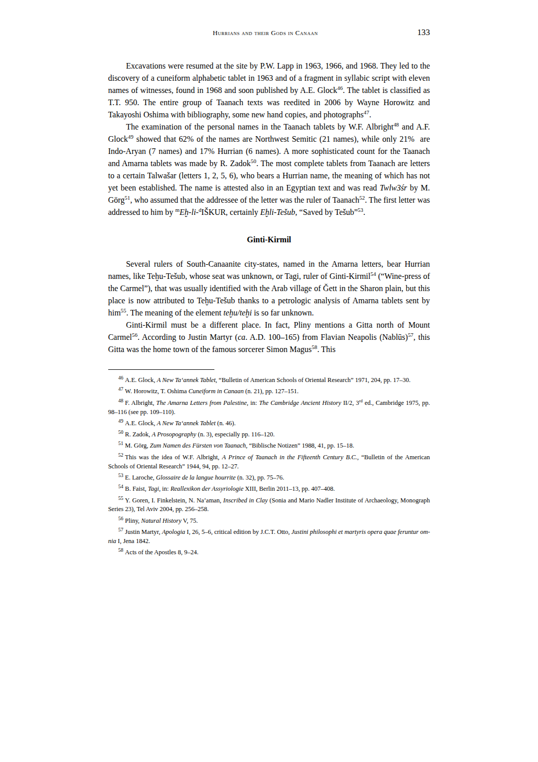Hurrians and their Gods in Canaan 133
Excavations were resumed at the site by P.W. Lapp in 1963, 1966, and 1968. They led to the discovery of a cuneiform alphabetic tablet in 1963 and of a fragment in syllabic script with eleven names of witnesses, found in 1968 and soon published by A.E. Glock46. The tablet is classified as T.T. 950. The entire group of Taanach texts was reedited in 2006 by Wayne Horowitz and Takayoshi Oshima with bibliography, some new hand copies, and photographs47.
The examination of the personal names in the Taanach tablets by W.F. Albright48 and A.F. Glock49 showed that 62% of the names are Northwest Semitic (21 names), while only 21% are Indo-Aryan (7 names) and 17% Hurrian (6 names). A more sophisticated count for the Taanach and Amarna tablets was made by R. Zadok50. The most complete tablets from Taanach are letters to a certain Talwašar (letters 1, 2, 5, 6), who bears a Hurrian name, the meaning of which has not yet been established. The name is attested also in an Egyptian text and was read Twlw3śr by M. Görg51, who assumed that the addressee of the letter was the ruler of Taanach52. The first letter was addressed to him by mEḫ-li-dIŠKUR, certainly Eḫli-Tešub, “Saved by Tešub”53.
Ginti-Kirmil
Several rulers of South-Canaanite city-states, named in the Amarna letters, bear Hurrian names, like Teḫu-Tešub, whose seat was unknown, or Tagi, ruler of Ginti-Kirmil54 (“Wine-press of the Carmel”), that was usually identified with the Arab village of Ǧett in the Sharon plain, but this place is now attributed to Teḫu-Tešub thanks to a petrologic analysis of Amarna tablets sent by him55. The meaning of the element teḫu/teḫi is so far unknown.
Ginti-Kirmil must be a different place. In fact, Pliny mentions a Gitta north of Mount Carmel56. According to Justin Martyr (ca. A.D. 100–165) from Flavian Neapolis (Nablūs)57, this Gitta was the home town of the famous sorcerer Simon Magus58. This
46 A.E. Glock, A New Ta‘annek Tablet, “Bulletin of American Schools of Oriental Research” 1971, 204, pp. 17–30.
47 W. Horowitz, T. Oshima Cuneiform in Canaan (n. 21), pp. 127–151.
48 F. Albright, The Amarna Letters from Palestine, in: The Cambridge Ancient History II/2, 3rd ed., Cambridge 1975, pp. 98–116 (see pp. 109–110).
49 A.E. Glock, A New Ta‘annek Tablet (n. 46).
50 R. Zadok, A Prosopography (n. 3), especially pp. 116–120.
51 M. Görg, Zum Namen des Fürsten von Taanach, “Biblische Notizen” 1988, 41, pp. 15–18.
52 This was the idea of W.F. Albright, A Prince of Taanach in the Fifteenth Century B.C., “Bulletin of the American Schools of Oriental Research” 1944, 94, pp. 12–27.
53 E. Laroche, Glossaire de la langue hourrite (n. 32), pp. 75–76.
54 B. Faist, Tagi, in: Reallexikon der Assyriologie XIII, Berlin 2011–13, pp. 407–408.
55 Y. Goren, I. Finkelstein, N. Na’aman, Inscribed in Clay (Sonia and Mario Nadler Institute of Archaeology, Monograph Series 23), Tel Aviv 2004, pp. 256–258.
56 Pliny, Natural History V, 75.
57 Justin Martyr, Apologia I, 26, 5–6, critical edition by J.C.T. Otto, Justini philosophi et martyris opera quae feruntur omnia I, Jena 1842.
58 Acts of the Apostles 8, 9–24.